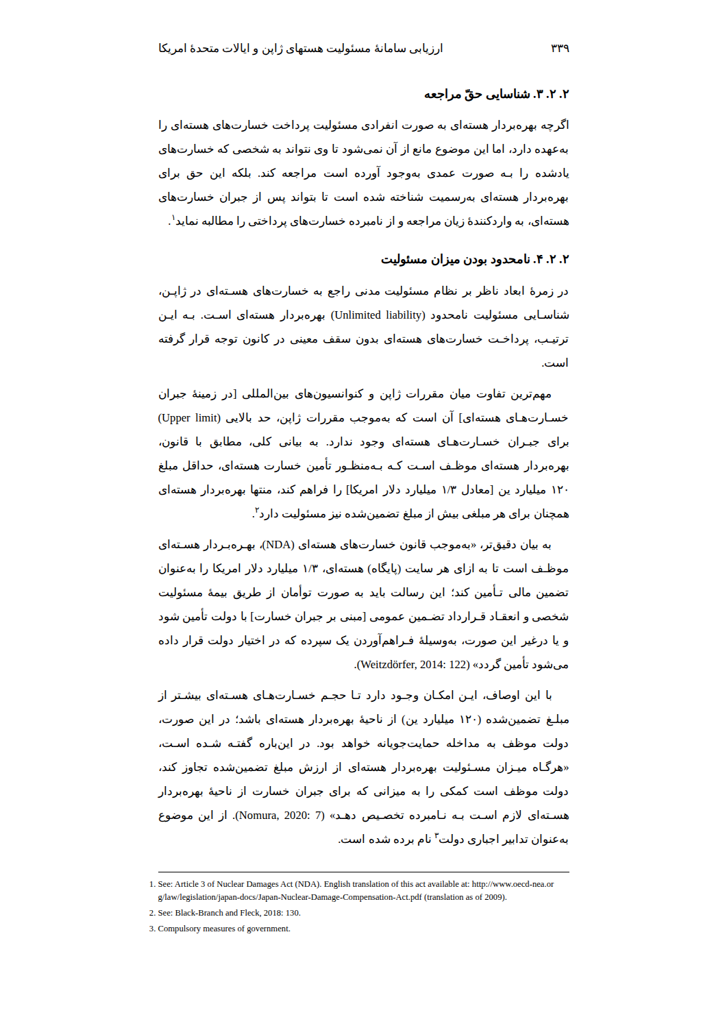۳۳۹ ارزیابی سامانهٔ مسئولیت هستهای ژاپن و ایالات متحدهٔ امریکا
۲. ۲. ۳. شناسایی حقّ مراجعه
اگرچه بهره‌بردار هسته‌ای به صورت انفرادی مسئولیت پرداخت خسارت‌های هسته‌ای را به‌عهده دارد، اما این موضوع مانع از آن نمی‌شود تا وی نتواند به شخصی که خسارت‌های یادشده را بـه صورت عمدی به‌وجود آورده است مراجعه کند. بلکه این حق برای بهره‌بردار هسته‌ای به‌رسمیت شناخته شده است تا بتواند پس از جبران خسارت‌های هسته‌ای، به واردکنندهٔ زیان مراجعه و از نامبرده خسارت‌های پرداختی را مطالبه نماید۱.
۲. ۲. ۴. نامحدود بودن میزان مسئولیت
در زمرهٔ ابعاد ناظر بر نظام مسئولیت مدنی راجع به خسارت‌های هسـته‌ای در ژاپـن، شناسـایی مسئولیت نامحدود (Unlimited liability) بهره‌بردار هسته‌ای اسـت. بـه ایـن ترتیـب، پرداخـت خسارت‌های هسته‌ای بدون سقف معینی در کانون توجه قرار گرفته است.
مهم‌ترین تفاوت میان مقررات ژاپن و کنوانسیون‌های بین‌المللی [در زمینهٔ جبران خسـارت‌هـای هسته‌ای] آن است که به‌موجب مقررات ژاپن، حد بالایی (Upper limit) برای جبـران خسـارت‌هـای هسته‌ای وجود ندارد. به بیانی کلی، مطابق با قانون، بهره‌بردار هسته‌ای موظـف اسـت کـه بـه‌منظـور تأمین خسارت هسته‌ای، حداقل مبلغ ۱۲۰ میلیارد ین [معادل ۱/۳ میلیارد دلار امریکا] را فراهم کند، منتها بهره‌بردار هسته‌ای همچنان برای هر مبلغی بیش از مبلغ تضمین‌شده نیز مسئولیت دارد۲.
به بیان دقیق‌تر، «به‌موجب قانون خسارت‌های هسته‌ای (NDA)، بهـره‌بـردار هسـته‌ای موظـف است تا به ازای هر سایت (پایگاه) هسته‌ای، ۱/۳ میلیارد دلار امریکا را به‌عنوان تضمین مالی تـأمین کند؛ این رسالت باید به صورت توأمان از طریق بیمهٔ مسئولیت شخصی و انعقـاد قـرارداد تضـمین عمومی [مبنی بر جبران خسارت] با دولت تأمین شود و یا درغیر این صورت، به‌وسیلهٔ فـراهم‌آوردن یک سپرده که در اختیار دولت قرار داده می‌شود تأمین گردد» (Weitzdörfer, 2014: 122).
با این اوصاف، ایـن امکـان وجـود دارد تـا حجـم خسـارت‌هـای هسـته‌ای بیشـتر از مبلـغ تضمین‌شده (۱۲۰ میلیارد ین) از ناحیهٔ بهره‌بردار هسته‌ای باشد؛ در این صورت، دولت موظف به مداخله حمایت‌جویانه خواهد بود. در این‌باره گفتـه شـده اسـت، «هرگـاه میـزان مسـئولیت بهره‌بردار هسته‌ای از ارزش مبلغ تضمین‌شده تجاوز کند، دولت موظف است کمکی را به میزانی که برای جبران خسارت از ناحیهٔ بهره‌بردار هسـته‌ای لازم اسـت بـه نـامبرده تخصـیص دهـد» (Nomura, 2020: 7). از این موضوع به‌عنوان تدابیر اجباری دولت۳ نام برده شده است.
See: Article 3 of Nuclear Damages Act (NDA). English translation of this act available at: http://www.oecd-nea.org/law/legislation/japan-docs/Japan-Nuclear-Damage-Compensation-Act.pdf (translation as of 2009).
See: Black-Branch and Fleck, 2018: 130.
Compulsory measures of government.